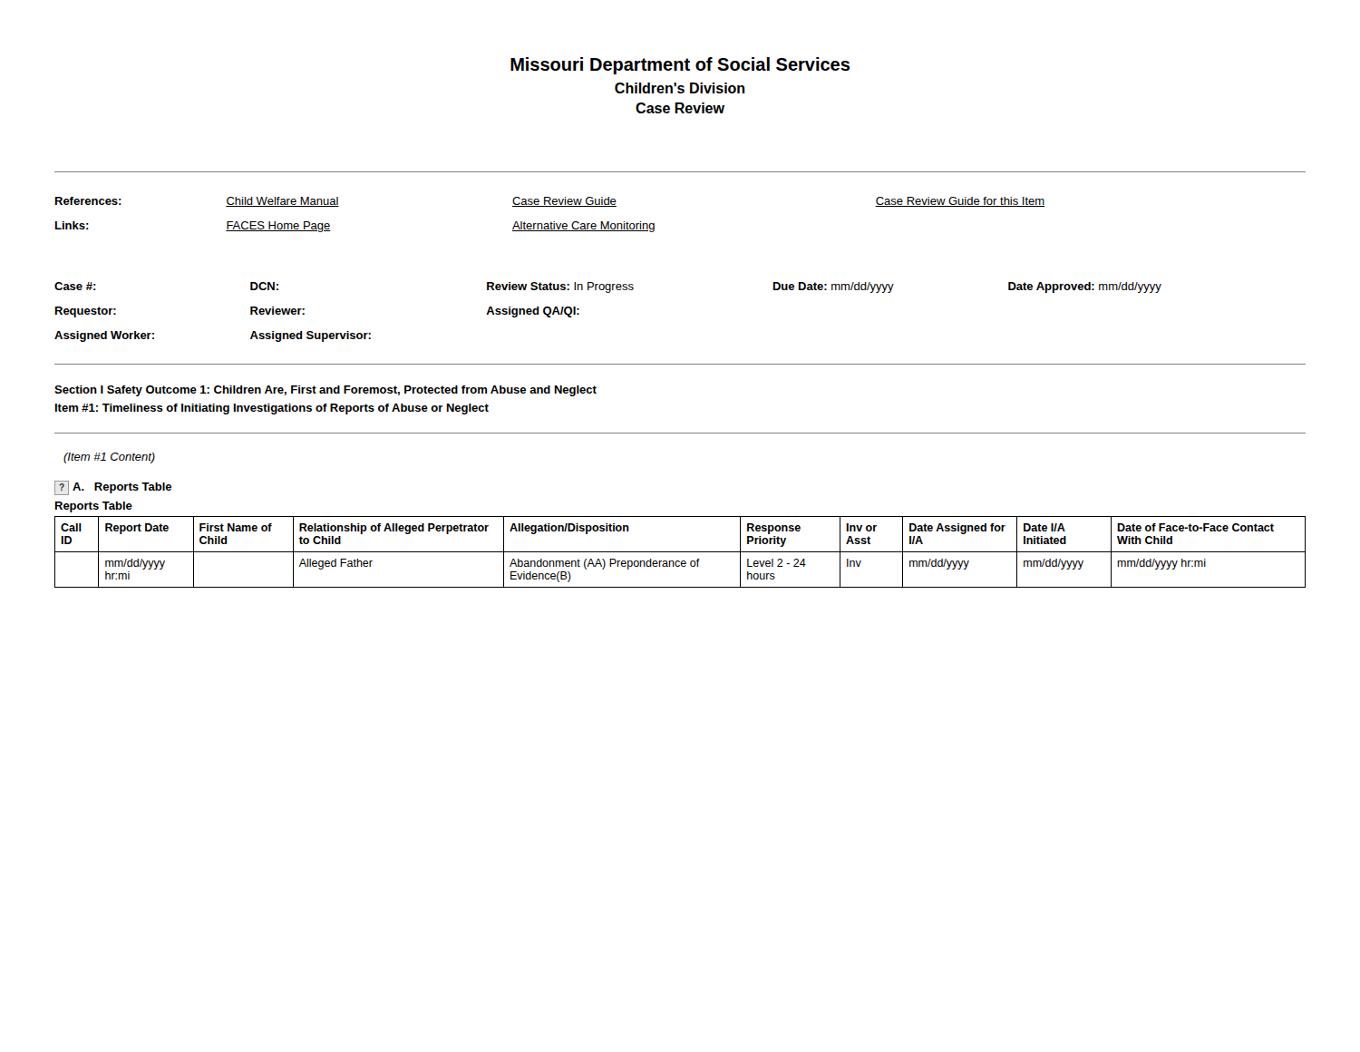Missouri Department of Social Services
Children's Division
Case Review
| References: | Child Welfare Manual | Case Review Guide | Case Review Guide for this Item |
| Links: | FACES Home Page | Alternative Care Monitoring | |
| Case #: | DCN: | Review Status: In Progress | Due Date: mm/dd/yyyy | Date Approved: mm/dd/yyyy |
| Requestor: | Reviewer: | Assigned QA/QI: | | |
| Assigned Worker: | Assigned Supervisor: | | | |
Section I Safety Outcome 1: Children Are, First and Foremost, Protected from Abuse and Neglect
Item #1: Timeliness of Initiating Investigations of Reports of Abuse or Neglect
(Item #1 Content)
?A. Reports Table
Reports Table
| Call ID | Report Date | First Name of Child | Relationship of Alleged Perpetrator to Child | Allegation/Disposition | Response Priority | Inv or Asst | Date Assigned for I/A | Date I/A Initiated | Date of Face-to-Face Contact With Child |
| --- | --- | --- | --- | --- | --- | --- | --- | --- | --- |
| | mm/dd/yyyy hr:mi | | Alleged Father | Abandonment (AA) Preponderance of Evidence(B) | Level 2 - 24 hours | Inv | mm/dd/yyyy | mm/dd/yyyy | mm/dd/yyyy hr:mi |